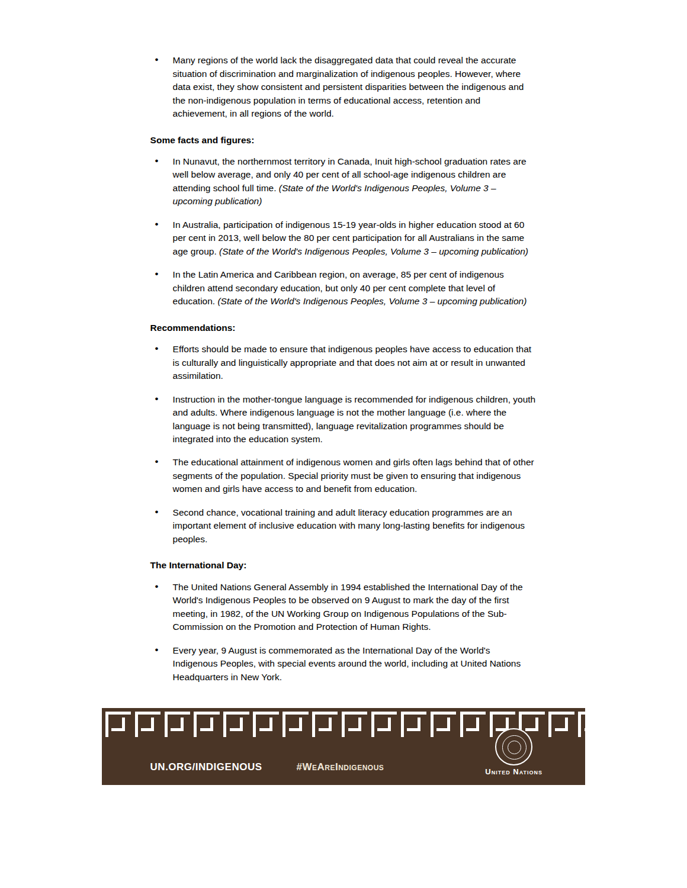Many regions of the world lack the disaggregated data that could reveal the accurate situation of discrimination and marginalization of indigenous peoples. However, where data exist, they show consistent and persistent disparities between the indigenous and the non-indigenous population in terms of educational access, retention and achievement, in all regions of the world.
Some facts and figures:
In Nunavut, the northernmost territory in Canada, Inuit high-school graduation rates are well below average, and only 40 per cent of all school-age indigenous children are attending school full time. (State of the World's Indigenous Peoples, Volume 3 – upcoming publication)
In Australia, participation of indigenous 15-19 year-olds in higher education stood at 60 per cent in 2013, well below the 80 per cent participation for all Australians in the same age group. (State of the World's Indigenous Peoples, Volume 3 – upcoming publication)
In the Latin America and Caribbean region, on average, 85 per cent of indigenous children attend secondary education, but only 40 per cent complete that level of education. (State of the World's Indigenous Peoples, Volume 3 – upcoming publication)
Recommendations:
Efforts should be made to ensure that indigenous peoples have access to education that is culturally and linguistically appropriate and that does not aim at or result in unwanted assimilation.
Instruction in the mother-tongue language is recommended for indigenous children, youth and adults. Where indigenous language is not the mother language (i.e. where the language is not being transmitted), language revitalization programmes should be integrated into the education system.
The educational attainment of indigenous women and girls often lags behind that of other segments of the population. Special priority must be given to ensuring that indigenous women and girls have access to and benefit from education.
Second chance, vocational training and adult literacy education programmes are an important element of inclusive education with many long-lasting benefits for indigenous peoples.
The International Day:
The United Nations General Assembly in 1994 established the International Day of the World's Indigenous Peoples to be observed on 9 August to mark the day of the first meeting, in 1982, of the UN Working Group on Indigenous Populations of the Sub-Commission on the Promotion and Protection of Human Rights.
Every year, 9 August is commemorated as the International Day of the World's Indigenous Peoples, with special events around the world, including at United Nations Headquarters in New York.
UN.ORG/INDIGENOUS #WeAreIndigenous
United Nations